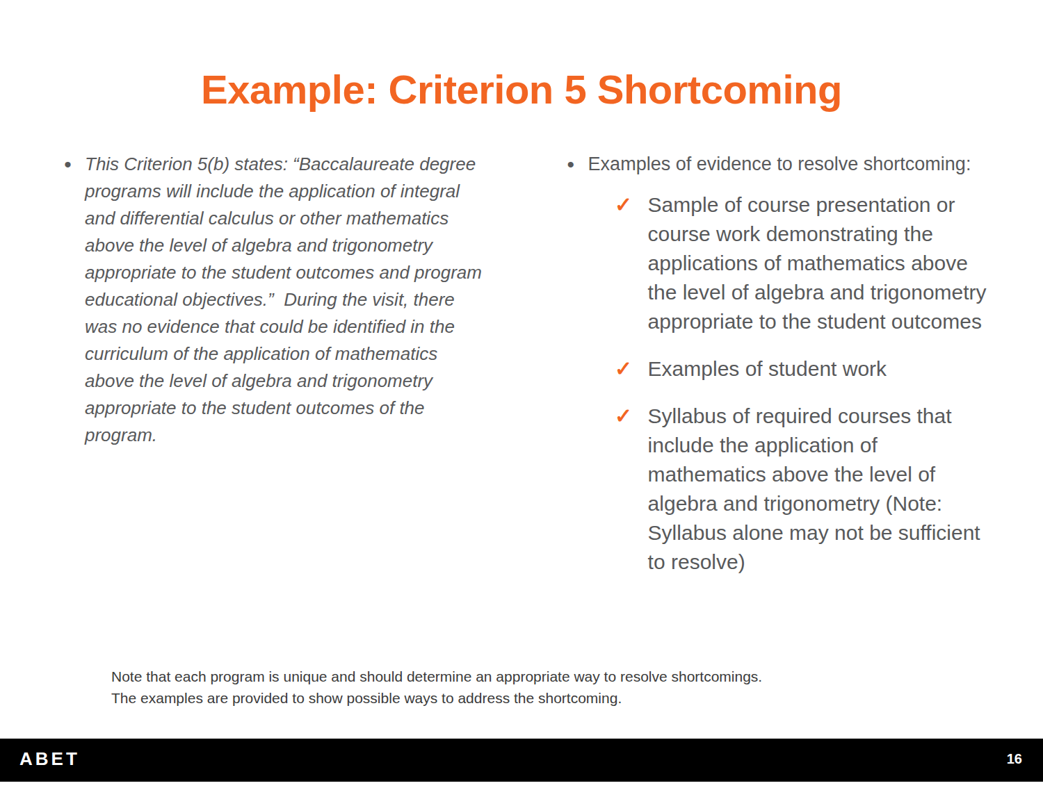Example: Criterion 5 Shortcoming
This Criterion 5(b) states: “Baccalaureate degree programs will include the application of integral and differential calculus or other mathematics above the level of algebra and trigonometry appropriate to the student outcomes and program educational objectives.” During the visit, there was no evidence that could be identified in the curriculum of the application of mathematics above the level of algebra and trigonometry appropriate to the student outcomes of the program.
Examples of evidence to resolve shortcoming:
Sample of course presentation or course work demonstrating the applications of mathematics above the level of algebra and trigonometry appropriate to the student outcomes
Examples of student work
Syllabus of required courses that include the application of mathematics above the level of algebra and trigonometry (Note: Syllabus alone may not be sufficient to resolve)
Note that each program is unique and should determine an appropriate way to resolve shortcomings.
The examples are provided to show possible ways to address the shortcoming.
ABET 16